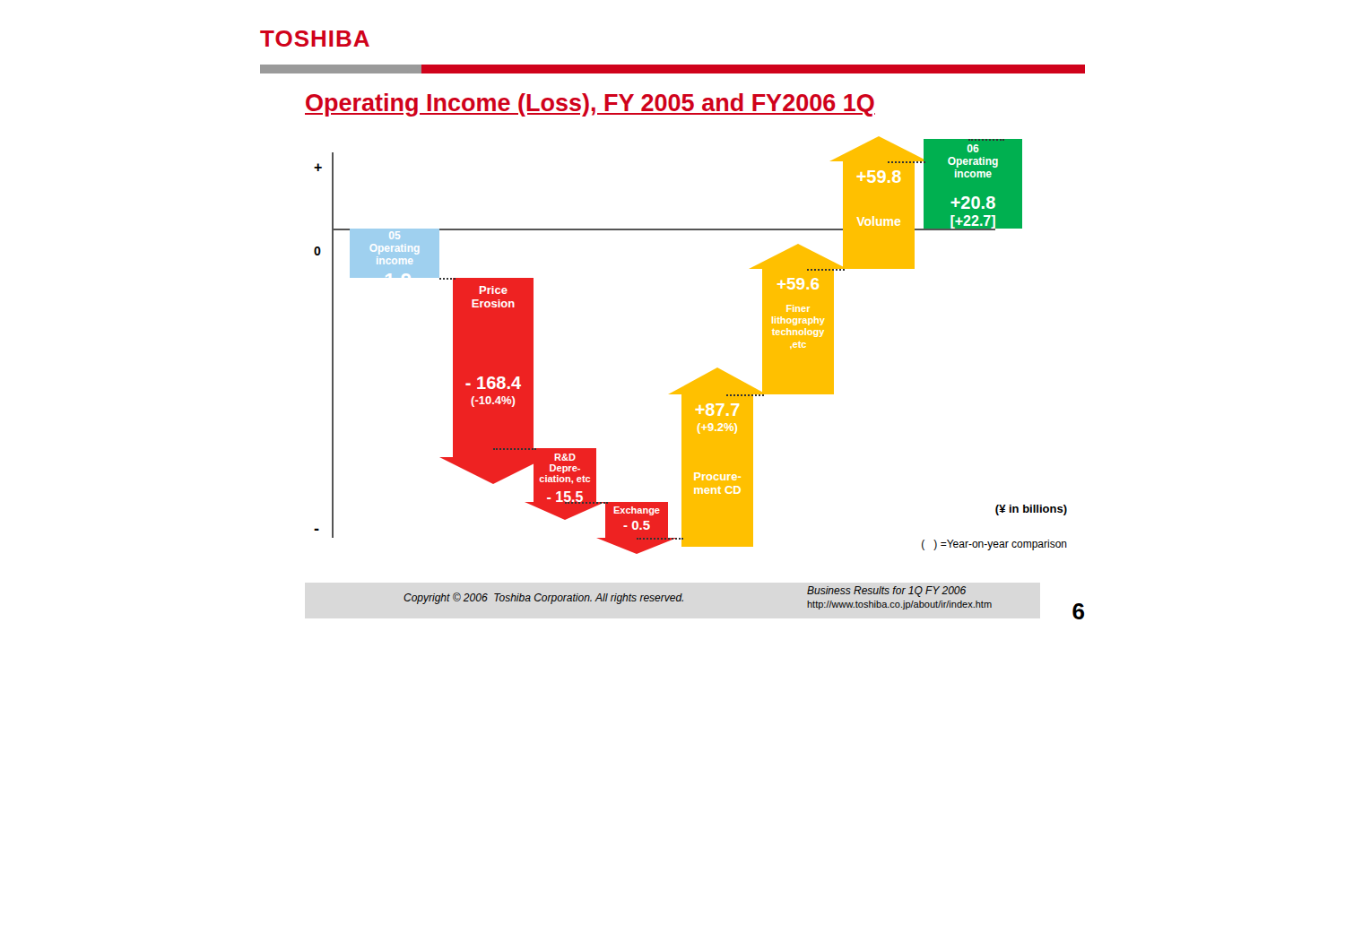TOSHIBA
Operating Income (Loss), FY 2005 and FY2006 1Q
+
0
-
05
Operating
income -1.9
Price
Erosion - 168.4 (-10.4%)
R&D
Depre-
ciation, etc - 15.5
Exchange - 0.5
+87.7 (+9.2%) Procure-
ment CD
+59.6 Finer
lithography
technology
,etc
+59.8 Volume
06
Operating
income +20.8 [+22.7]
(¥ in billions)
( ) =Year-on-year comparison
Copyright © 2006 Toshiba Corporation. All rights reserved.
Business Results for 1Q FY 2006
http://www.toshiba.co.jp/about/ir/index.htm
6